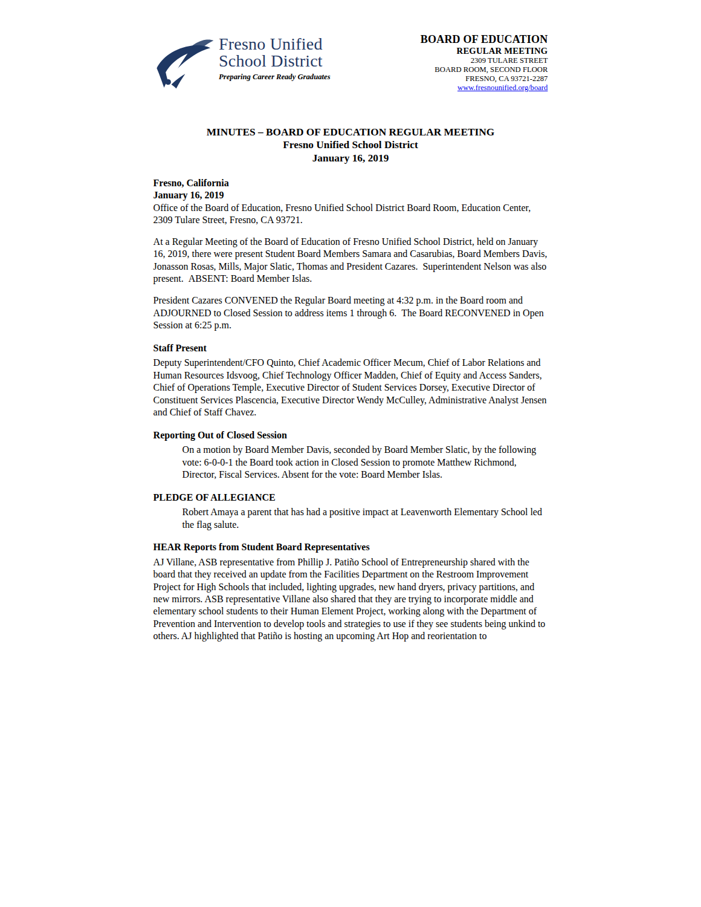Fresno Unified
School District
Preparing Career Ready Graduates
BOARD OF EDUCATION
REGULAR MEETING
2309 TULARE STREET
BOARD ROOM, SECOND FLOOR
FRESNO, CA 93721-2287
www.fresnounified.org/board
MINUTES – BOARD OF EDUCATION REGULAR MEETING
Fresno Unified School District
January 16, 2019
Fresno, California
January 16, 2019
Office of the Board of Education, Fresno Unified School District Board Room, Education Center, 2309 Tulare Street, Fresno, CA 93721.
At a Regular Meeting of the Board of Education of Fresno Unified School District, held on January 16, 2019, there were present Student Board Members Samara and Casarubias, Board Members Davis, Jonasson Rosas, Mills, Major Slatic, Thomas and President Cazares. Superintendent Nelson was also present. ABSENT: Board Member Islas.
President Cazares CONVENED the Regular Board meeting at 4:32 p.m. in the Board room and ADJOURNED to Closed Session to address items 1 through 6. The Board RECONVENED in Open Session at 6:25 p.m.
Staff Present
Deputy Superintendent/CFO Quinto, Chief Academic Officer Mecum, Chief of Labor Relations and Human Resources Idsvoog, Chief Technology Officer Madden, Chief of Equity and Access Sanders, Chief of Operations Temple, Executive Director of Student Services Dorsey, Executive Director of Constituent Services Plascencia, Executive Director Wendy McCulley, Administrative Analyst Jensen and Chief of Staff Chavez.
Reporting Out of Closed Session
On a motion by Board Member Davis, seconded by Board Member Slatic, by the following vote: 6-0-0-1 the Board took action in Closed Session to promote Matthew Richmond, Director, Fiscal Services. Absent for the vote: Board Member Islas.
PLEDGE OF ALLEGIANCE
Robert Amaya a parent that has had a positive impact at Leavenworth Elementary School led the flag salute.
HEAR Reports from Student Board Representatives
AJ Villane, ASB representative from Phillip J. Patiño School of Entrepreneurship shared with the board that they received an update from the Facilities Department on the Restroom Improvement Project for High Schools that included, lighting upgrades, new hand dryers, privacy partitions, and new mirrors. ASB representative Villane also shared that they are trying to incorporate middle and elementary school students to their Human Element Project, working along with the Department of Prevention and Intervention to develop tools and strategies to use if they see students being unkind to others. AJ highlighted that Patiño is hosting an upcoming Art Hop and reorientation to